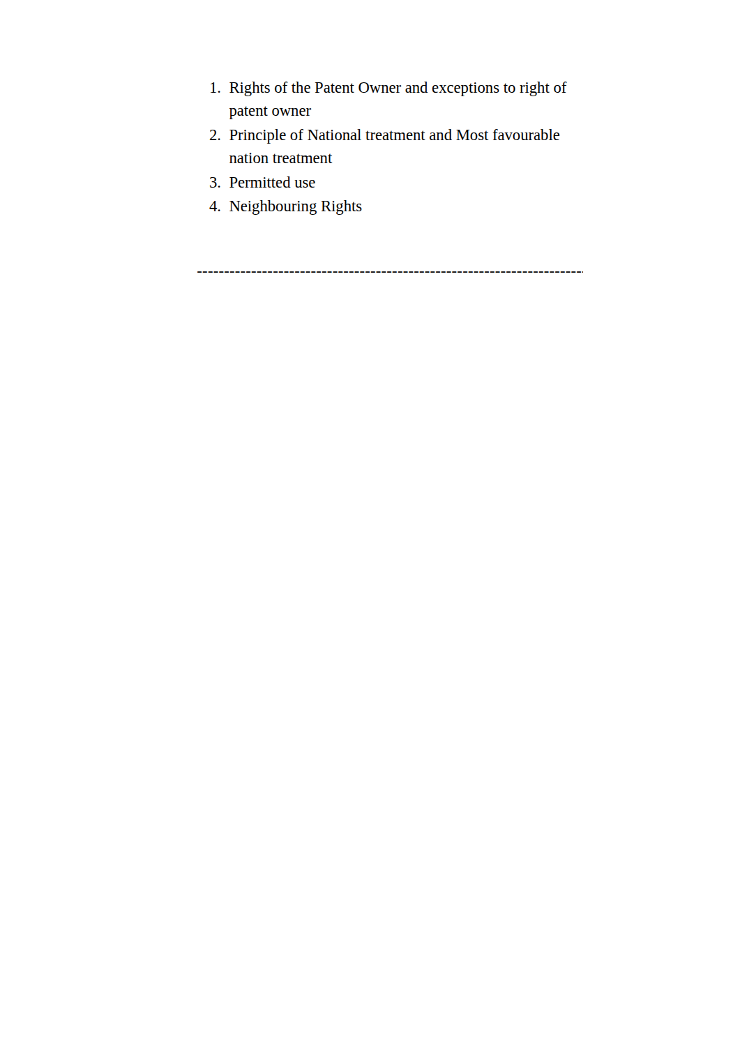Rights of the Patent Owner and exceptions to right of patent owner
Principle of National treatment and Most favourable nation treatment
Permitted use
Neighbouring Rights
-------------------------------------------------------------------------------------------